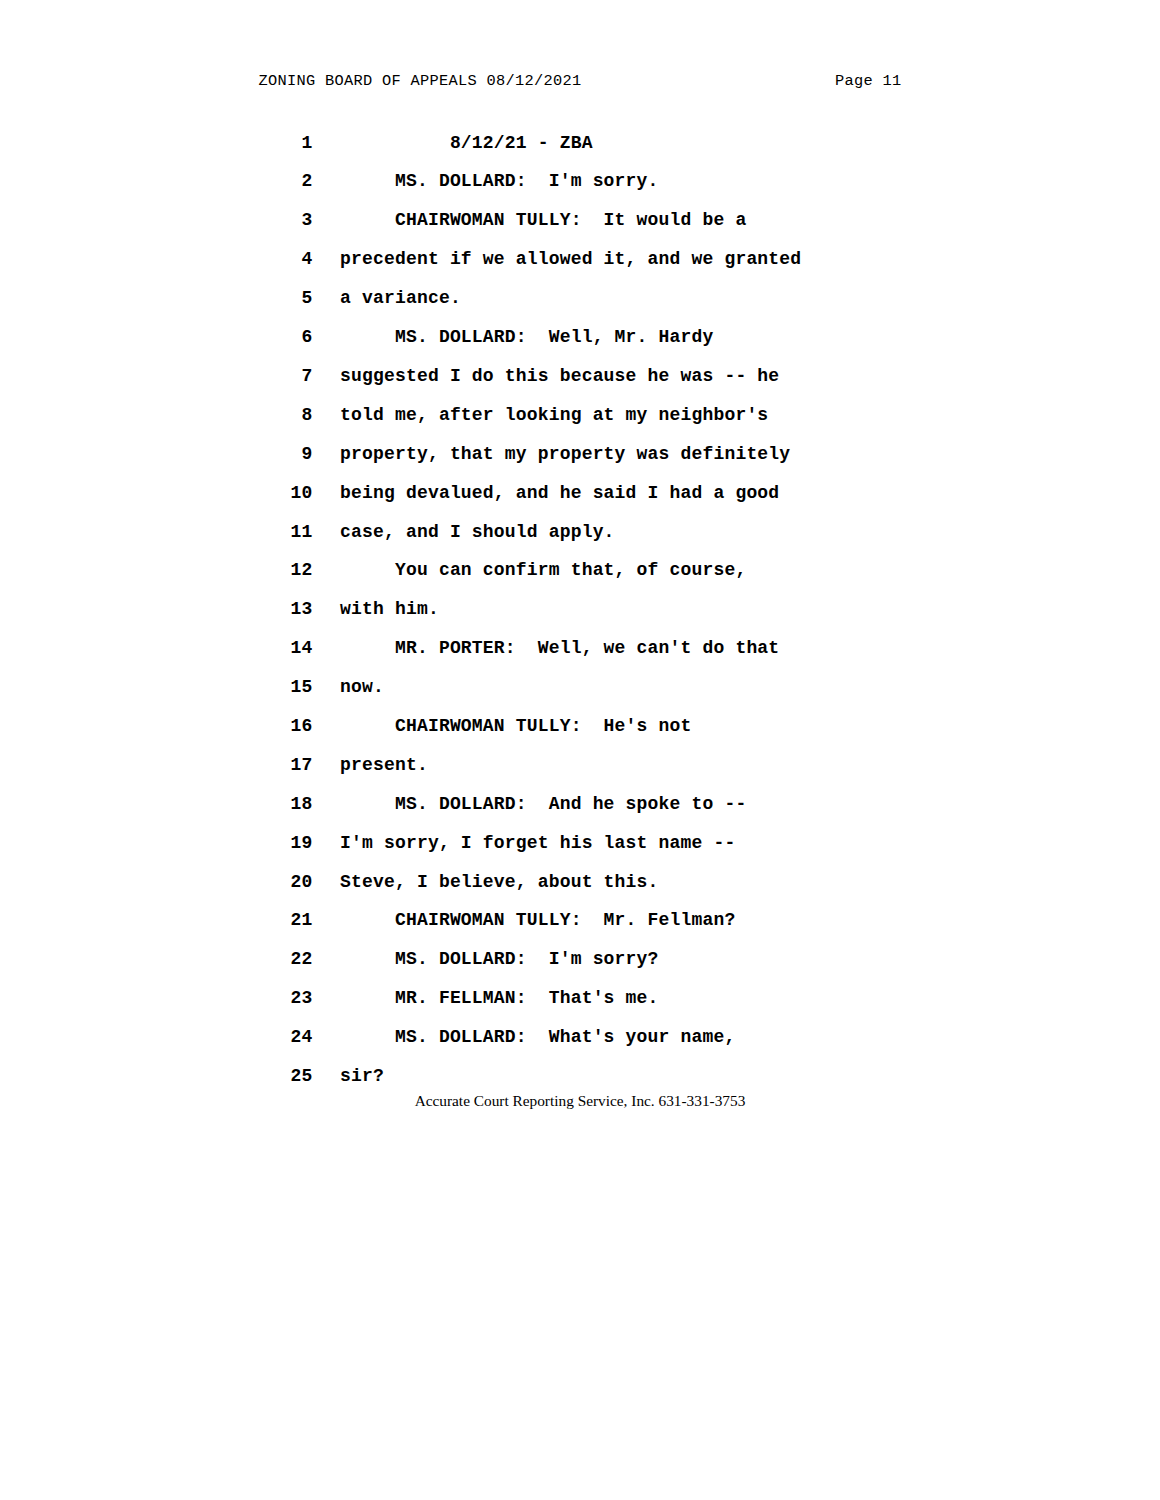ZONING BOARD OF APPEALS 08/12/2021
Page 11
| 1 | 8/12/21 - ZBA |
| 2 | MS. DOLLARD: I'm sorry. |
| 3 | CHAIRWOMAN TULLY: It would be a |
| 4 | precedent if we allowed it, and we granted |
| 5 | a variance. |
| 6 | MS. DOLLARD: Well, Mr. Hardy |
| 7 | suggested I do this because he was -- he |
| 8 | told me, after looking at my neighbor's |
| 9 | property, that my property was definitely |
| 10 | being devalued, and he said I had a good |
| 11 | case, and I should apply. |
| 12 | You can confirm that, of course, |
| 13 | with him. |
| 14 | MR. PORTER: Well, we can't do that |
| 15 | now. |
| 16 | CHAIRWOMAN TULLY: He's not |
| 17 | present. |
| 18 | MS. DOLLARD: And he spoke to -- |
| 19 | I'm sorry, I forget his last name -- |
| 20 | Steve, I believe, about this. |
| 21 | CHAIRWOMAN TULLY: Mr. Fellman? |
| 22 | MS. DOLLARD: I'm sorry? |
| 23 | MR. FELLMAN: That's me. |
| 24 | MS. DOLLARD: What's your name, |
| 25 | sir? |
Accurate Court Reporting Service, Inc. 631-331-3753